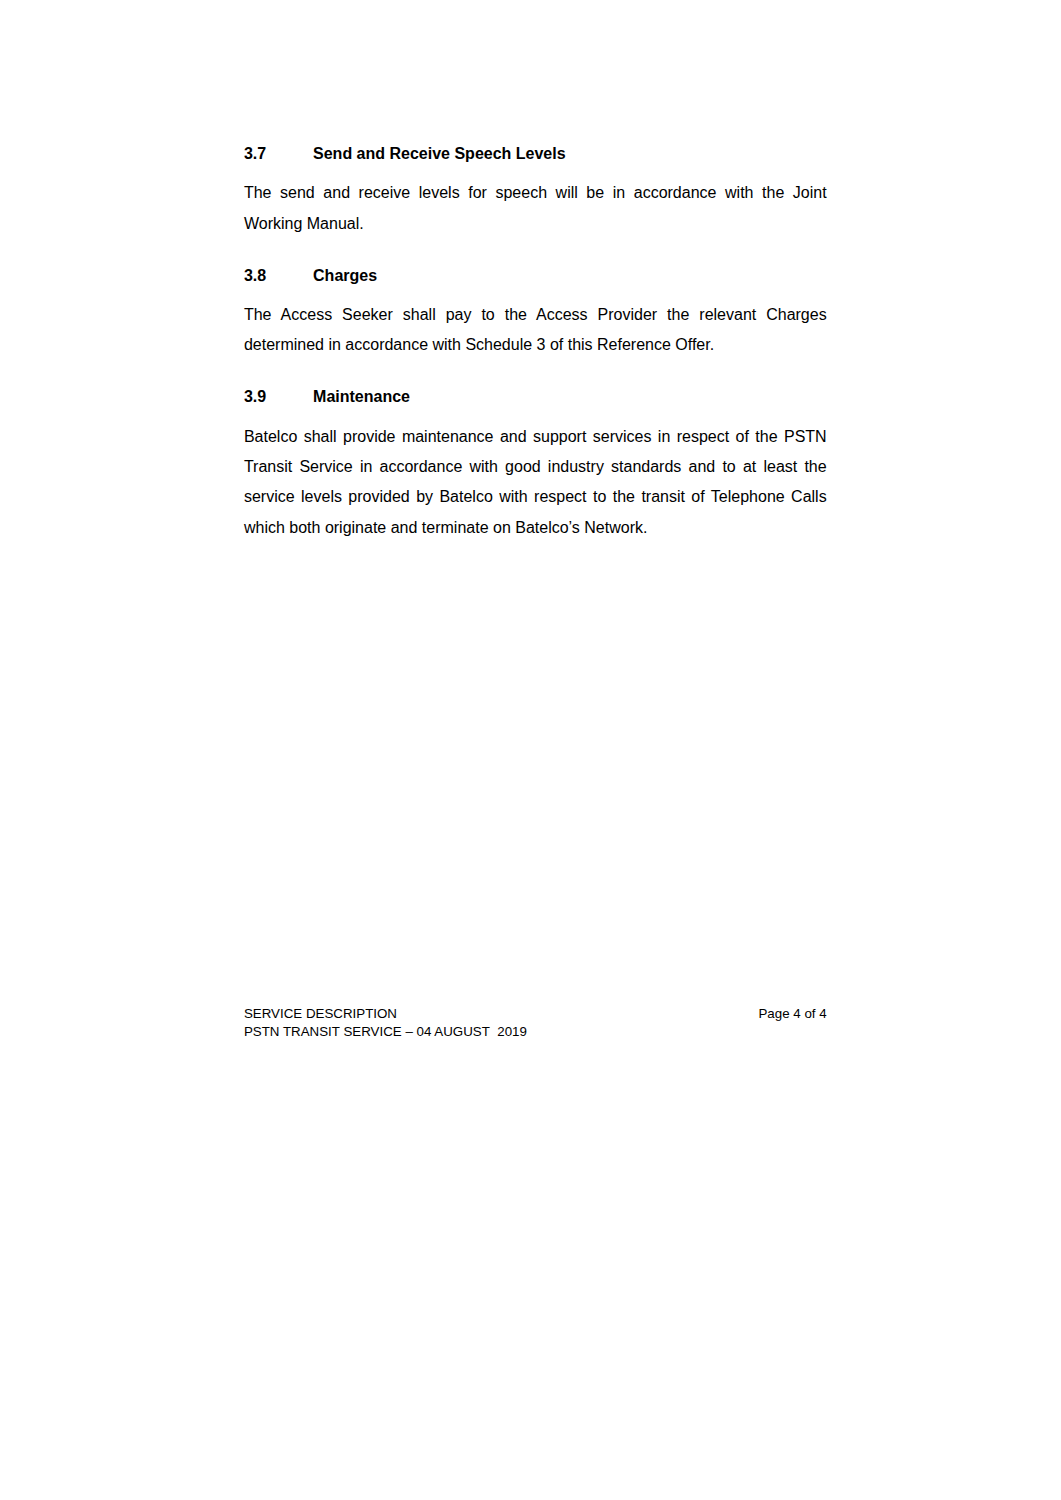3.7 Send and Receive Speech Levels
The send and receive levels for speech will be in accordance with the Joint Working Manual.
3.8 Charges
The Access Seeker shall pay to the Access Provider the relevant Charges determined in accordance with Schedule 3 of this Reference Offer.
3.9 Maintenance
Batelco shall provide maintenance and support services in respect of the PSTN Transit Service in accordance with good industry standards and to at least the service levels provided by Batelco with respect to the transit of Telephone Calls which both originate and terminate on Batelco’s Network.
SERVICE DESCRIPTION
PSTN TRANSIT SERVICE – 04 AUGUST 2019
Page 4 of 4